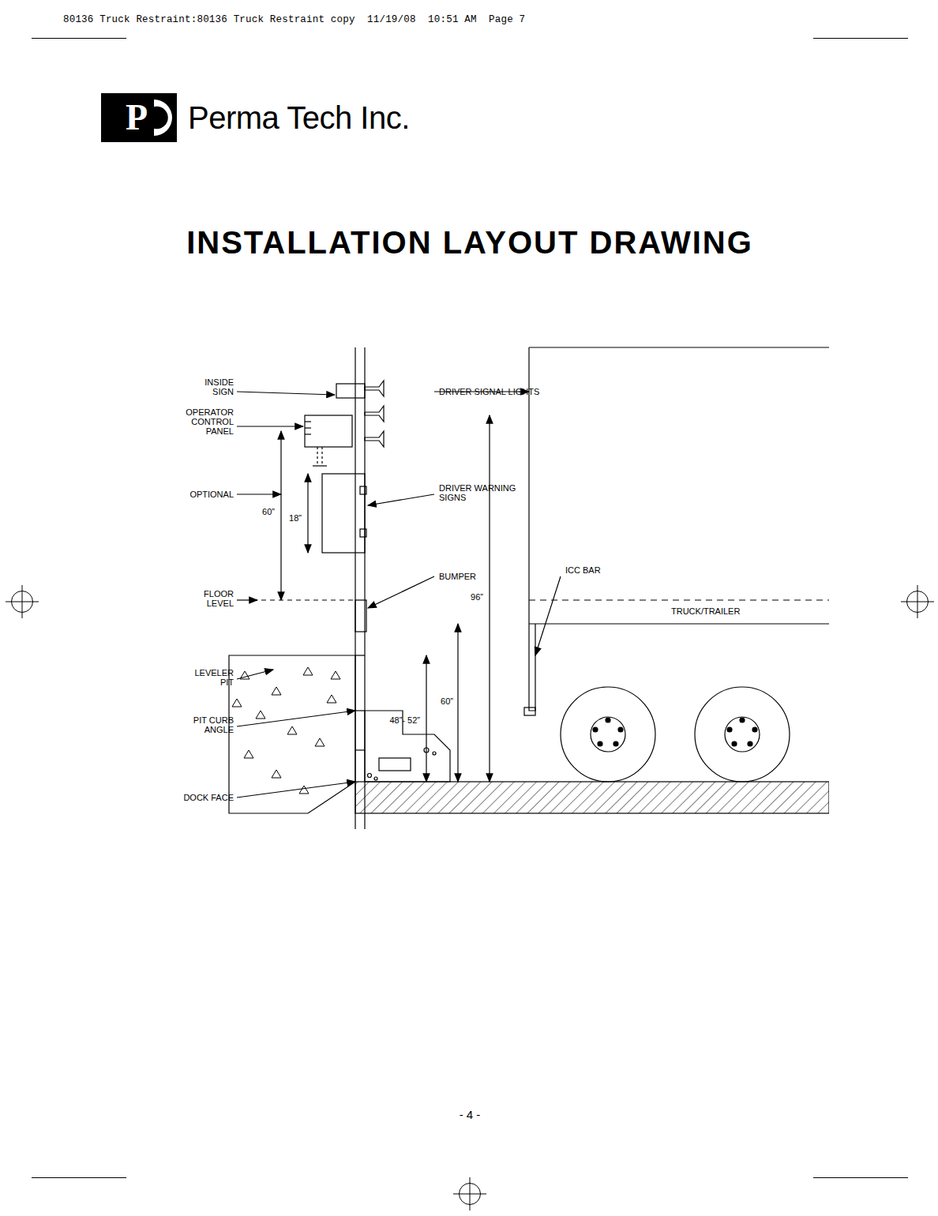80136 Truck Restraint:80136 Truck Restraint copy 11/19/08 10:51 AM Page 7
P
Perma Tech Inc.
INSTALLATION LAYOUT DRAWING
INSIDE SIGN OPERATOR CONTROL PANEL OPTIONAL FLOOR LEVEL LEVELER PIT PIT CURB ANGLE DOCK FACE DRIVER SIGNAL LIGHTS DRIVER WARNING SIGNS BUMPER ICC BAR TRUCK/TRAILER 60” 18” 96” 60” 48”- 52”
- 4 -